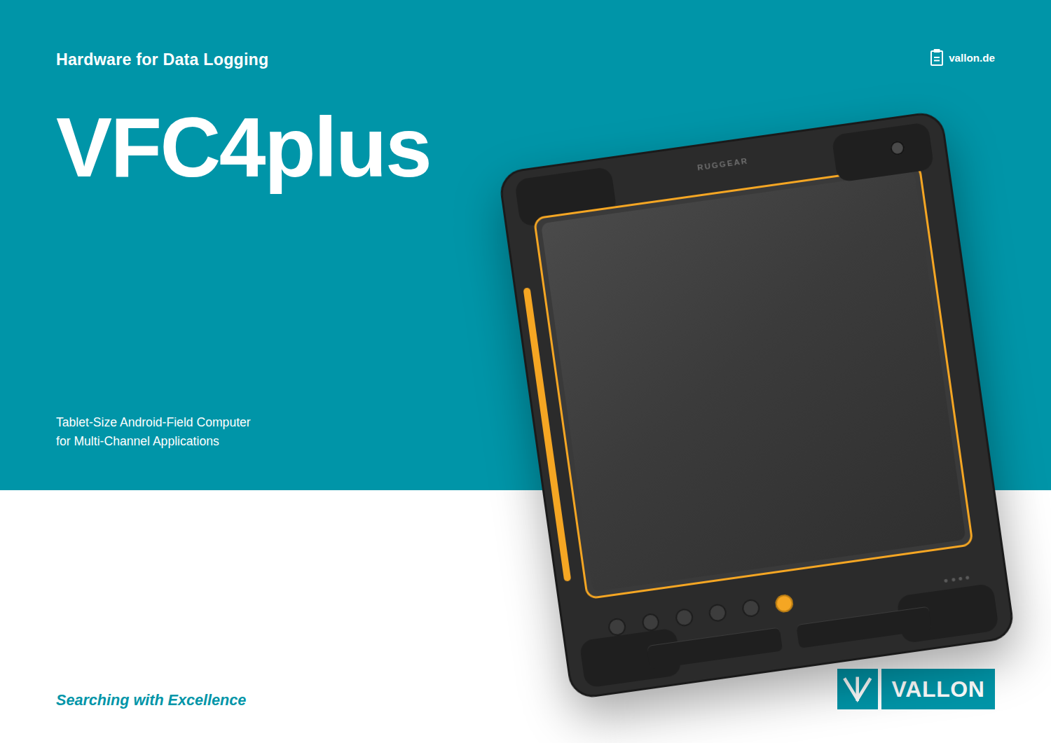Hardware for Data Logging
vallon.de
VFC4plus
Tablet-Size Android-Field Computer
for Multi-Channel Applications
RugGear
Searching with Excellence
VALLON